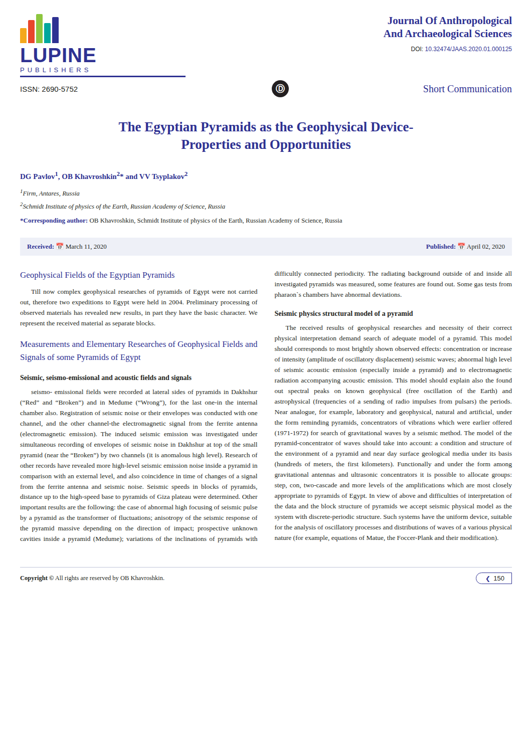LUPINE
PUBLISHERS
Journal Of Anthropological
And Archaeological Sciences
DOI: 10.32474/JAAS.2020.01.000125
ISSN: 2690-5752
Ⓓ
Short Communication
The Egyptian Pyramids as the Geophysical Device-
Properties and Opportunities
DG Pavlov1, OB Khavroshkin2* and VV Tsyplakov2
1Firm, Antares, Russia
2Schmidt Institute of physics of the Earth, Russian Academy of Science, Russia
*Corresponding author: OB Khavroshkin, Schmidt Institute of physics of the Earth, Russian Academy of Science, Russia
Received: 📅 March 11, 2020
Published: 📅 April 02, 2020
Geophysical Fields of the Egyptian Pyramids
Till now complex geophysical researches of pyramids of Egypt were not carried out, therefore two expeditions to Egypt were held in 2004. Preliminary processing of observed materials has revealed new results, in part they have the basic character. We represent the received material as separate blocks.
Measurements and Elementary Researches of Geophysical Fields and Signals of some Pyramids of Egypt
Seismic, seismo-emissional and acoustic fields and signals
seismo- emissional fields were recorded at lateral sides of pyramids in Dakhshur (“Red” and “Broken”) and in Medume (“Wrong”), for the last one-in the internal chamber also. Registration of seismic noise or their envelopes was conducted with one channel, and the other channel-the electromagnetic signal from the ferrite antenna (electromagnetic emission). The induced seismic emission was investigated under simultaneous recording of envelopes of seismic noise in Dakhshur at top of the small pyramid (near the “Broken”) by two channels (it is anomalous high level). Research of other records have revealed more high-level seismic emission noise inside a pyramid in comparison with an external level, and also coincidence in time of changes of a signal from the ferrite antenna and seismic noise. Seismic speeds in blocks of pyramids, distance up to the high-speed base to pyramids of Giza plateau were determined. Other important results are the following: the case of abnormal high focusing of seismic pulse by a pyramid as the transformer of fluctuations; anisotropy of the seismic response of the pyramid massive depending on the direction of impact; prospective unknown cavities inside a pyramid (Medume); variations of the inclinations of pyramids with difficultly connected periodicity. The radiating background outside of and inside all investigated pyramids was measured, some features are found out. Some gas tests from pharaon`s chambers have abnormal deviations.
Seismic physics structural model of a pyramid
The received results of geophysical researches and necessity of their correct physical interpretation demand search of adequate model of a pyramid. This model should corresponds to most brightly shown observed effects: concentration or increase of intensity (amplitude of oscillatory displacement) seismic waves; abnormal high level of seismic acoustic emission (especially inside a pyramid) and to electromagnetic radiation accompanying acoustic emission. This model should explain also the found out spectral peaks on known geophysical (free oscillation of the Earth) and astrophysical (frequencies of a sending of radio impulses from pulsars) the periods. Near analogue, for example, laboratory and geophysical, natural and artificial, under the form reminding pyramids, concentrators of vibrations which were earlier offered (1971-1972) for search of gravitational waves by a seismic method. The model of the pyramid-concentrator of waves should take into account: a condition and structure of the environment of a pyramid and near day surface geological media under its basis (hundreds of meters, the first kilometers). Functionally and under the form among gravitational antennas and ultrasonic concentrators it is possible to allocate groups: step, con, two-cascade and more levels of the amplifications which are most closely appropriate to pyramids of Egypt. In view of above and difficulties of interpretation of the data and the block structure of pyramids we accept seismic physical model as the system with discrete-periodic structure. Such systems have the uniform device, suitable for the analysis of oscillatory processes and distributions of waves of a various physical nature (for example, equations of Matue, the Foccer-Plank and their modification).
Copyright © All rights are reserved by OB Khavroshkin.
150